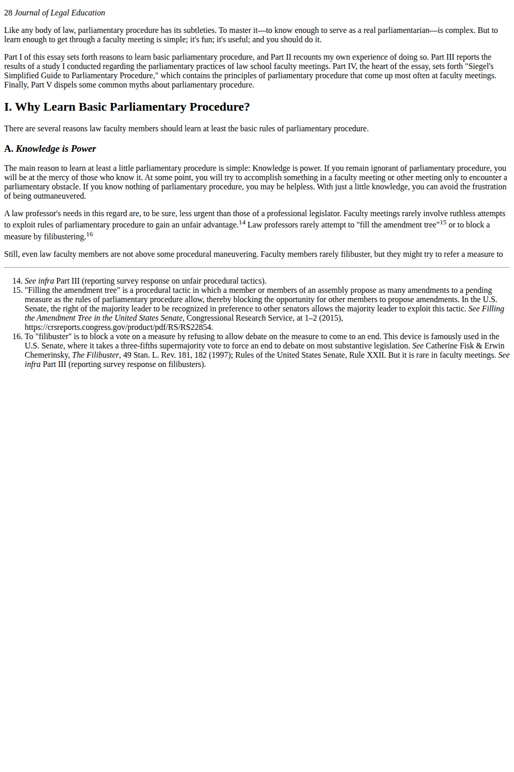28 Journal of Legal Education
Like any body of law, parliamentary procedure has its subtleties. To master it—to know enough to serve as a real parliamentarian—is complex. But to learn enough to get through a faculty meeting is simple; it's fun; it's useful; and you should do it.
Part I of this essay sets forth reasons to learn basic parliamentary procedure, and Part II recounts my own experience of doing so. Part III reports the results of a study I conducted regarding the parliamentary practices of law school faculty meetings. Part IV, the heart of the essay, sets forth "Siegel's Simplified Guide to Parliamentary Procedure," which contains the principles of parliamentary procedure that come up most often at faculty meetings. Finally, Part V dispels some common myths about parliamentary procedure.
I. Why Learn Basic Parliamentary Procedure?
There are several reasons law faculty members should learn at least the basic rules of parliamentary procedure.
A. Knowledge is Power
The main reason to learn at least a little parliamentary procedure is simple: Knowledge is power. If you remain ignorant of parliamentary procedure, you will be at the mercy of those who know it. At some point, you will try to accomplish something in a faculty meeting or other meeting only to encounter a parliamentary obstacle. If you know nothing of parliamentary procedure, you may be helpless. With just a little knowledge, you can avoid the frustration of being outmaneuvered.
A law professor's needs in this regard are, to be sure, less urgent than those of a professional legislator. Faculty meetings rarely involve ruthless attempts to exploit rules of parliamentary procedure to gain an unfair advantage.14 Law professors rarely attempt to "fill the amendment tree"15 or to block a measure by filibustering.16
Still, even law faculty members are not above some procedural maneuvering. Faculty members rarely filibuster, but they might try to refer a measure to
See infra Part III (reporting survey response on unfair procedural tactics).
"Filling the amendment tree" is a procedural tactic in which a member or members of an assembly propose as many amendments to a pending measure as the rules of parliamentary procedure allow, thereby blocking the opportunity for other members to propose amendments. In the U.S. Senate, the right of the majority leader to be recognized in preference to other senators allows the majority leader to exploit this tactic. See Filling the Amendment Tree in the United States Senate, Congressional Research Service, at 1–2 (2015), https://crsreports.congress.gov/product/pdf/RS/RS22854.
To "filibuster" is to block a vote on a measure by refusing to allow debate on the measure to come to an end. This device is famously used in the U.S. Senate, where it takes a three-fifths supermajority vote to force an end to debate on most substantive legislation. See Catherine Fisk & Erwin Chemerinsky, The Filibuster, 49 Stan. L. Rev. 181, 182 (1997); Rules of the United States Senate, Rule XXII. But it is rare in faculty meetings. See infra Part III (reporting survey response on filibusters).